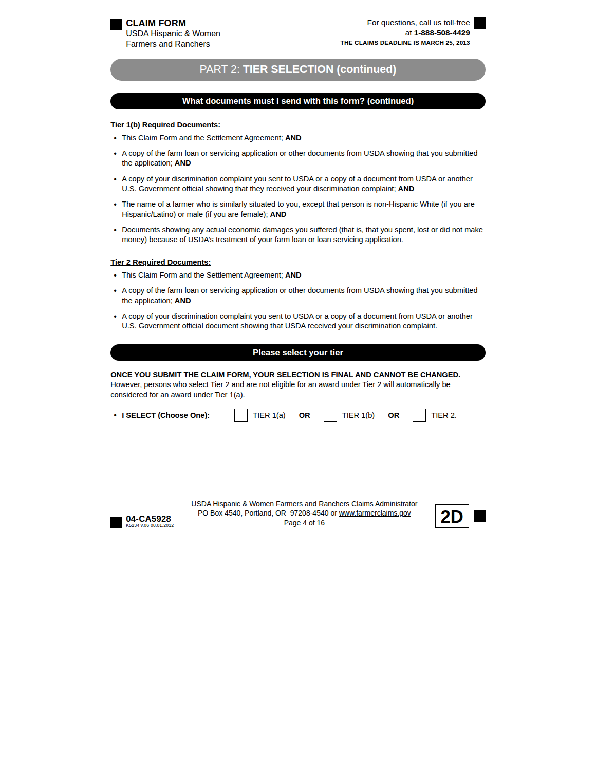CLAIM FORM
USDA Hispanic & Women
Farmers and Ranchers
For questions, call us toll-free
at 1-888-508-4429
THE CLAIMS DEADLINE IS MARCH 25, 2013
PART 2: TIER SELECTION (continued)
What documents must I send with this form? (continued)
Tier 1(b) Required Documents:
This Claim Form and the Settlement Agreement; AND
A copy of the farm loan or servicing application or other documents from USDA showing that you submitted the application; AND
A copy of your discrimination complaint you sent to USDA or a copy of a document from USDA or another U.S. Government official showing that they received your discrimination complaint; AND
The name of a farmer who is similarly situated to you, except that person is non-Hispanic White (if you are Hispanic/Latino) or male (if you are female); AND
Documents showing any actual economic damages you suffered (that is, that you spent, lost or did not make money) because of USDA’s treatment of your farm loan or loan servicing application.
Tier 2 Required Documents:
This Claim Form and the Settlement Agreement; AND
A copy of the farm loan or servicing application or other documents from USDA showing that you submitted the application; AND
A copy of your discrimination complaint you sent to USDA or a copy of a document from USDA or another U.S. Government official document showing that USDA received your discrimination complaint.
Please select your tier
ONCE YOU SUBMIT THE CLAIM FORM, YOUR SELECTION IS FINAL AND CANNOT BE CHANGED. However, persons who select Tier 2 and are not eligible for an award under Tier 2 will automatically be considered for an award under Tier 1(a).
• I SELECT (Choose One): TIER 1(a) OR TIER 1(b) OR TIER 2.
04-CA5928
K5234 v.06 08.01.2012
USDA Hispanic & Women Farmers and Ranchers Claims Administrator
PO Box 4540, Portland, OR 97208-4540 or www.farmerclaims.gov
Page 4 of 16
2D